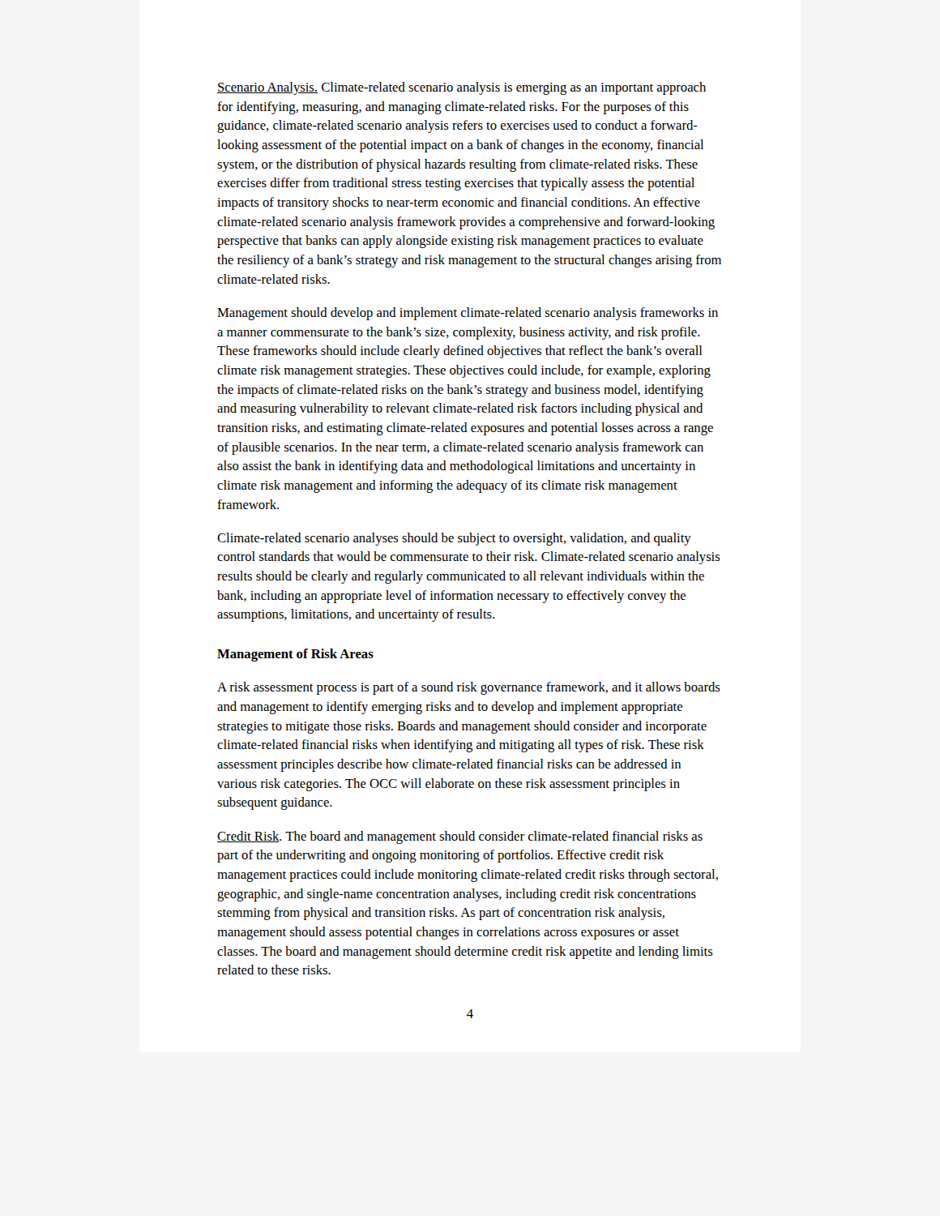Scenario Analysis. Climate-related scenario analysis is emerging as an important approach for identifying, measuring, and managing climate-related risks. For the purposes of this guidance, climate-related scenario analysis refers to exercises used to conduct a forward-looking assessment of the potential impact on a bank of changes in the economy, financial system, or the distribution of physical hazards resulting from climate-related risks. These exercises differ from traditional stress testing exercises that typically assess the potential impacts of transitory shocks to near-term economic and financial conditions. An effective climate-related scenario analysis framework provides a comprehensive and forward-looking perspective that banks can apply alongside existing risk management practices to evaluate the resiliency of a bank’s strategy and risk management to the structural changes arising from climate-related risks.
Management should develop and implement climate-related scenario analysis frameworks in a manner commensurate to the bank’s size, complexity, business activity, and risk profile. These frameworks should include clearly defined objectives that reflect the bank’s overall climate risk management strategies. These objectives could include, for example, exploring the impacts of climate-related risks on the bank’s strategy and business model, identifying and measuring vulnerability to relevant climate-related risk factors including physical and transition risks, and estimating climate-related exposures and potential losses across a range of plausible scenarios. In the near term, a climate-related scenario analysis framework can also assist the bank in identifying data and methodological limitations and uncertainty in climate risk management and informing the adequacy of its climate risk management framework.
Climate-related scenario analyses should be subject to oversight, validation, and quality control standards that would be commensurate to their risk. Climate-related scenario analysis results should be clearly and regularly communicated to all relevant individuals within the bank, including an appropriate level of information necessary to effectively convey the assumptions, limitations, and uncertainty of results.
Management of Risk Areas
A risk assessment process is part of a sound risk governance framework, and it allows boards and management to identify emerging risks and to develop and implement appropriate strategies to mitigate those risks. Boards and management should consider and incorporate climate-related financial risks when identifying and mitigating all types of risk. These risk assessment principles describe how climate-related financial risks can be addressed in various risk categories. The OCC will elaborate on these risk assessment principles in subsequent guidance.
Credit Risk. The board and management should consider climate-related financial risks as part of the underwriting and ongoing monitoring of portfolios. Effective credit risk management practices could include monitoring climate-related credit risks through sectoral, geographic, and single-name concentration analyses, including credit risk concentrations stemming from physical and transition risks. As part of concentration risk analysis, management should assess potential changes in correlations across exposures or asset classes. The board and management should determine credit risk appetite and lending limits related to these risks.
4